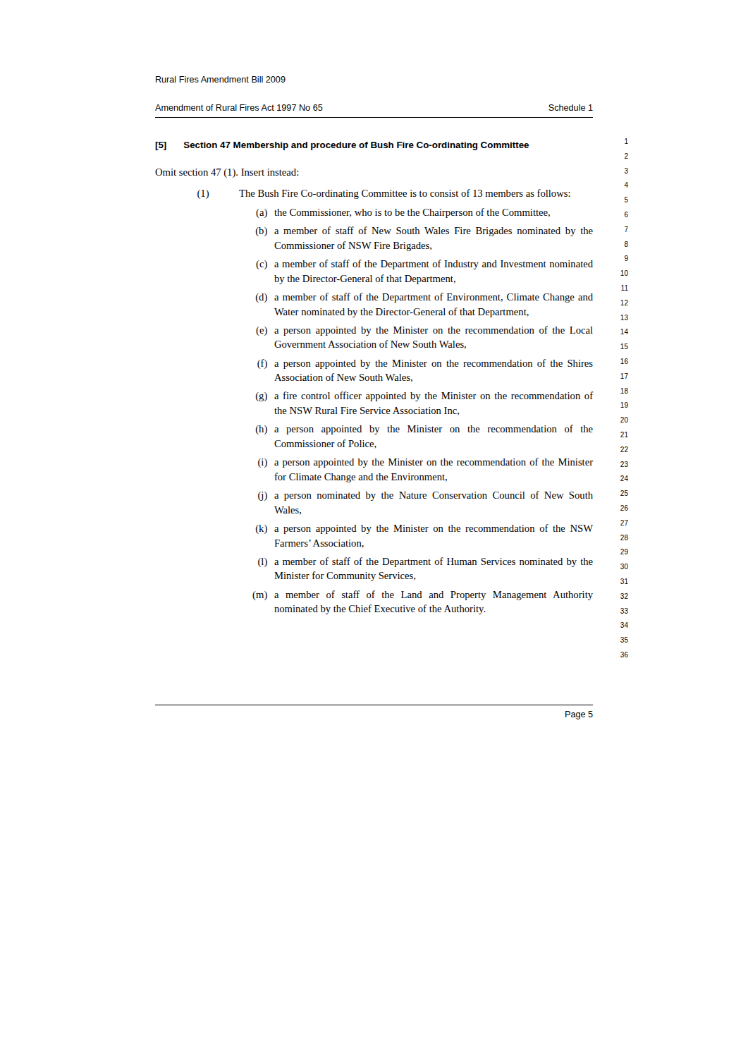Rural Fires Amendment Bill 2009
Amendment of Rural Fires Act 1997 No 65 Schedule 1
1
2
3
4
5
6
7
8
9
10
11
12
13
14
15
16
17
18
19
20
21
22
23
24
25
26
27
28
29
30
31
32
33
34
35
36
[5] Section 47 Membership and procedure of Bush Fire Co-ordinating Committee
Omit section 47 (1). Insert instead:
(1) The Bush Fire Co-ordinating Committee is to consist of 13 members as follows:
(a) the Commissioner, who is to be the Chairperson of the Committee,
(b) a member of staff of New South Wales Fire Brigades nominated by the Commissioner of NSW Fire Brigades,
(c) a member of staff of the Department of Industry and Investment nominated by the Director-General of that Department,
(d) a member of staff of the Department of Environment, Climate Change and Water nominated by the Director-General of that Department,
(e) a person appointed by the Minister on the recommendation of the Local Government Association of New South Wales,
(f) a person appointed by the Minister on the recommendation of the Shires Association of New South Wales,
(g) a fire control officer appointed by the Minister on the recommendation of the NSW Rural Fire Service Association Inc,
(h) a person appointed by the Minister on the recommendation of the Commissioner of Police,
(i) a person appointed by the Minister on the recommendation of the Minister for Climate Change and the Environment,
(j) a person nominated by the Nature Conservation Council of New South Wales,
(k) a person appointed by the Minister on the recommendation of the NSW Farmers’ Association,
(l) a member of staff of the Department of Human Services nominated by the Minister for Community Services,
(m) a member of staff of the Land and Property Management Authority nominated by the Chief Executive of the Authority.
Page 5